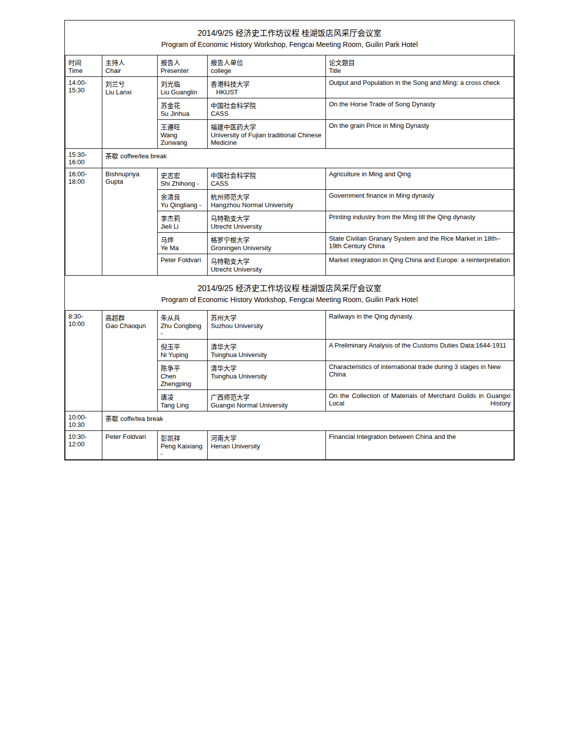| 2014/9/25 经济史工作坊议程 桂湖饭店风采厅会议室 Program of Economic History Workshop, Fengcai Meeting Room, Guilin Park Hotel |
| 时间 Time | 主持人 Chair | 报告人 Presenter | 报告人单位 college | 论文题目 Title |
| 14:00-15:30 | 刘兰兮 Liu Lanxi | 刘光临 Liu Guanglin | 香港科技大学 HKUST | Output and Population in the Song and Ming: a cross check |
| 苏金花 Su Jinhua | 中国社会科学院 CASS | On the Horse Trade of Song Dynasty |
| 王遵旺 Wang Zunwang | 福建中医药大学 University of Fujian traditional Chinese Medicine | On the grain Price in Ming Dynasty |
| 15:30-16:00 | 茶歇 coffee/tea break |
| 16:00-18:00 | Bishnupriya Gupta | 史志宏 Shi Zhihong - | 中国社会科学院 CASS | Agriculture in Ming and Qing |
| 余清良 Yu Qingliang - | 杭州师范大学 Hangzhou Normal University | Government finance in Ming dynasty |
| 李杰莉 Jieli Li | 乌特勒支大学 Utrecht University | Printing industry from the Ming till the Qing dynasty |
| 马烨 Ye Ma | 格罗宁根大学 Groningen University | State Civilian Granary System and the Rice Market in 18th–19th Century China |
| Peter Foldvari | 乌特勒支大学 Utrecht University | Market integration in Qing China and Europe: a reinterpretation |
| 2014/9/25 经济史工作坊议程 桂湖饭店风采厅会议室 Program of Economic History Workshop, Fengcai Meeting Room, Guilin Park Hotel |
| 8:30-10:00 | 高超群 Gao Chaoqun | 朱从兵 Zhu Congbing - | 苏州大学 Suzhou University | Railways in the Qing dynasty. |
| 倪玉平 Ni Yuping | 清华大学 Tsinghua University | A Preliminary Analysis of the Customs Duties Data:1644-1911 |
| 陈争平 Chen Zhengping | 清华大学 Tsinghua University | Characteristics of international trade during 3 stages in New China |
| 唐凌 Tang Ling | 广西师范大学 Guangxi Normal University | On the Collection of Materials of Merchant Guilds in Guangxi Local History |
| 10:00-10:30 | 茶歇 coffe/tea break |
| 10:30-12:00 | Peter Foldvari | 彭凯祥 Peng Kaixiang - | 河南大学 Henan University | Financial Integration between China and the |